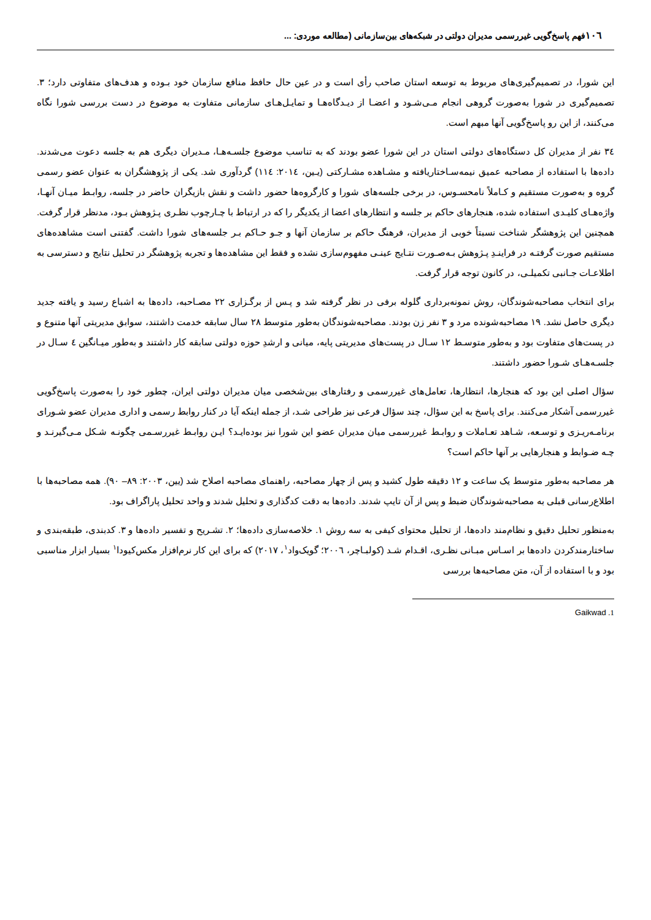١٠٦ فهم پاسخ‌گویی غیررسمی مدیران دولتی در شبکه‌های بین‌سازمانی (مطالعه موردی: ...
این شورا، در تصمیم‌گیری‌های مربوط به توسعه استان صاحب رأی است و در عین حال حافظ منافع سازمان خود بـوده و هدف‌های متفاوتی دارد؛ ٣. تصمیم‌گیری در شورا به‌صورت گروهی انجام مـی‌شـود و اعضـا از دیـدگاه‌هـا و تمایـل‌هـای سازمانی متفاوت به موضوع در دست بررسی شورا نگاه می‌کنند، از این رو پاسخ‌گویی آنها مبهم است.
٣٤ نفر از مدیران کل دستگاه‌های دولتی استان در این شورا عضو بودند که به تناسب موضوع جلسـه‌هـا، مـدیران دیگری هم به جلسه دعوت می‌شدند. داده‌ها با استفاده از مصاحبه عمیق نیمه‌سـاختاریافته و مشـاهده مشـارکتی (یـین، ٢٠١٤: ١١٤) گردآوری شد. یکی از پژوهشگران به عنوان عضو رسمی گروه و به‌صورت مستقیم و کـاملاً نامحسـوس، در برخی جلسه‌های شورا و کارگروه‌ها حضور داشت و نقش بازیگران حاضر در جلسه، روابـط میـان آنهـا، واژه‌هـای کلیـدی استفاده شده، هنجارهای حاکم بر جلسه و انتظارهای اعضا از یکدیگر را که در ارتباط با چـارچوب نظـری پـژوهش بـود، مدنظر قرار گرفت. همچنین این پژوهشگر شناخت نسبتاً خوبی از مدیران، فرهنگ حاکم بر سازمان آنها و جـو حـاکم بـر جلسه‌های شورا داشت. گفتنی است مشاهده‌های مستقیم صورت گرفتـه در فراینـدِ پـژوهش بـه‌صـورت نتـایج عینـی مفهوم‌سازی نشده و فقط این مشاهده‌ها و تجربه پژوهشگر در تحلیل نتایج و دسترسی به اطلاعـات جـانبی تکمیلـی، در کانون توجه قرار گرفت.
برای انتخاب مصاحبه‌شوندگان، روش نمونه‌برداری گلوله برفی در نظر گرفته شد و پـس از برگـزاری ٢٢ مصـاحبه، داده‌ها به اشباع رسید و یافته جدید دیگری حاصل نشد. ١٩ مصاحبه‌شونده مرد و ٣ نفر زن بودند. مصاحبه‌شوندگان به‌طور متوسط ٢٨ سال سابقه خدمت داشتند، سوابق مدیریتی آنها متنوع و در پست‌های متفاوت بود و به‌طور متوسـط ١٢ سـال در پست‌های مدیریتی پایه، میانی و ارشدِ حوزه دولتی سابقه کار داشتند و به‌طور میـانگین ٤ سـال در جلسـه‌هـای شـورا حضور داشتند.
سؤال اصلی این بود که هنجارها، انتظارها، تعامل‌های غیررسمی و رفتارهای بین‌شخصی میان مدیران دولتی ایران، چطور خود را به‌صورت پاسخ‌گویی غیررسمی آشکار می‌کنند. برای پاسخ به این سؤال، چند سؤال فرعی نیز طراحی شـد، از جمله اینکه آیا در کنار روابط رسمی و اداری مدیران عضو شـورای برنامـه‌ریـزی و توسـعه، شـاهد تعـاملات و روابـط غیررسمی میان مدیران عضو این شورا نیز بوده‌ایـد؟ ایـن روابـط غیررسـمی چگونـه شـکل مـی‌گیرنـد و چـه ضـوابط و هنجارهایی بر آنها حاکم است؟
هر مصاحبه به‌طور متوسط یک ساعت و ١٢ دقیقه طول کشید و پس از چهار مصاحبه، راهنمای مصاحبه اصلاح شد (یین، ٢٠٠٣: ٨٩– ٩٠). همه مصاحبه‌ها با اطلاع‌رسانی قبلی به مصاحبه‌شوندگان ضبط و پس از آن تایپ شدند. داده‌ها به دقت کدگذاری و تحلیل شدند و واحد تحلیل پاراگراف بود.
به‌منظور تحلیل دقیق و نظام‌مند داده‌ها، از تحلیل محتوای کیفی به سه روش ١. خلاصه‌سازی داده‌ها؛ ٢. تشـریح و تفسیر داده‌ها و ٣. کدبندی، طبقه‌بندی و ساختارمندکردن داده‌ها بر اسـاس مبـانی نظـری، اقـدام شـد (کولبـاچر، ٢٠٠٦؛ گویک‌واد١، ٢٠١٧) که برای این کار نرم‌افزار مکس‌کیودا١ بسیار ابزار مناسبی بود و با استفاده از آن، متن مصاحبه‌ها بررسی
1. Gaikwad